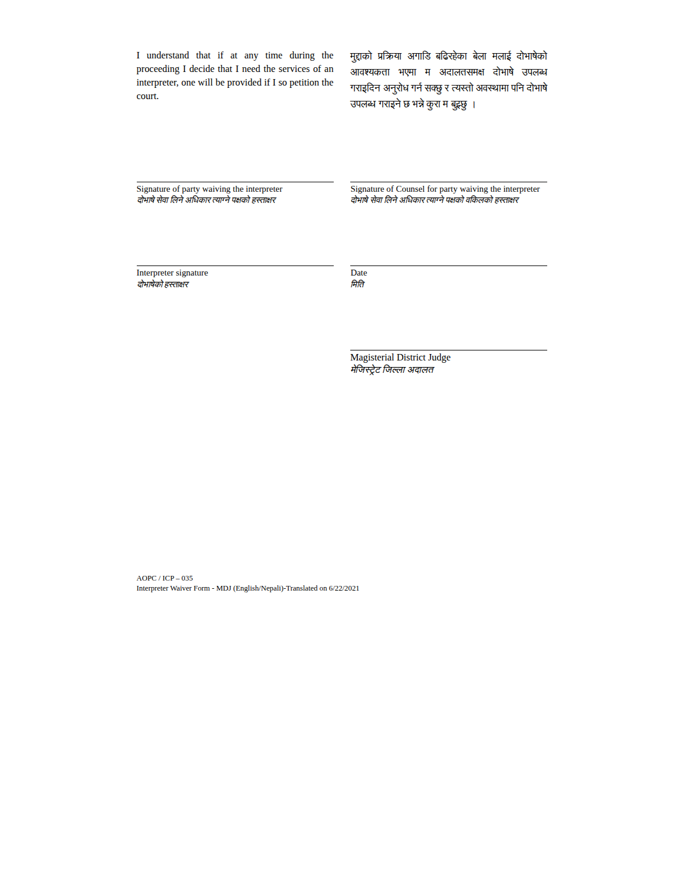I understand that if at any time during the proceeding I decide that I need the services of an interpreter, one will be provided if I so petition the court.
मुद्दाको प्रक्रिया अगाडि बढिरहेका बेला मलाई दोभाषेको आवश्यकता भएमा म अदालतसमक्ष दोभाषे उपलब्ध गराइदिन अनुरोध गर्न सक्छु र त्यस्तो अवस्थामा पनि दोभाषे उपलब्ध गराइने छ भन्ने कुरा म बुझ्छु ।
Signature of party waiving the interpreter
दोभाषे सेवा लिने अधिकार त्याग्ने पक्षको हस्ताक्षर
Signature of Counsel for party waiving the interpreter
दोभाषे सेवा लिने अधिकार त्याग्ने पक्षको वकिलको हस्ताक्षर
Interpreter signature
दोभाषेको हस्ताक्षर
Date
मिति
Magisterial District Judge
मेजिस्ट्रेट जिल्ला अदालत
AOPC / ICP – 035
Interpreter Waiver Form - MDJ (English/Nepali)-Translated on 6/22/2021